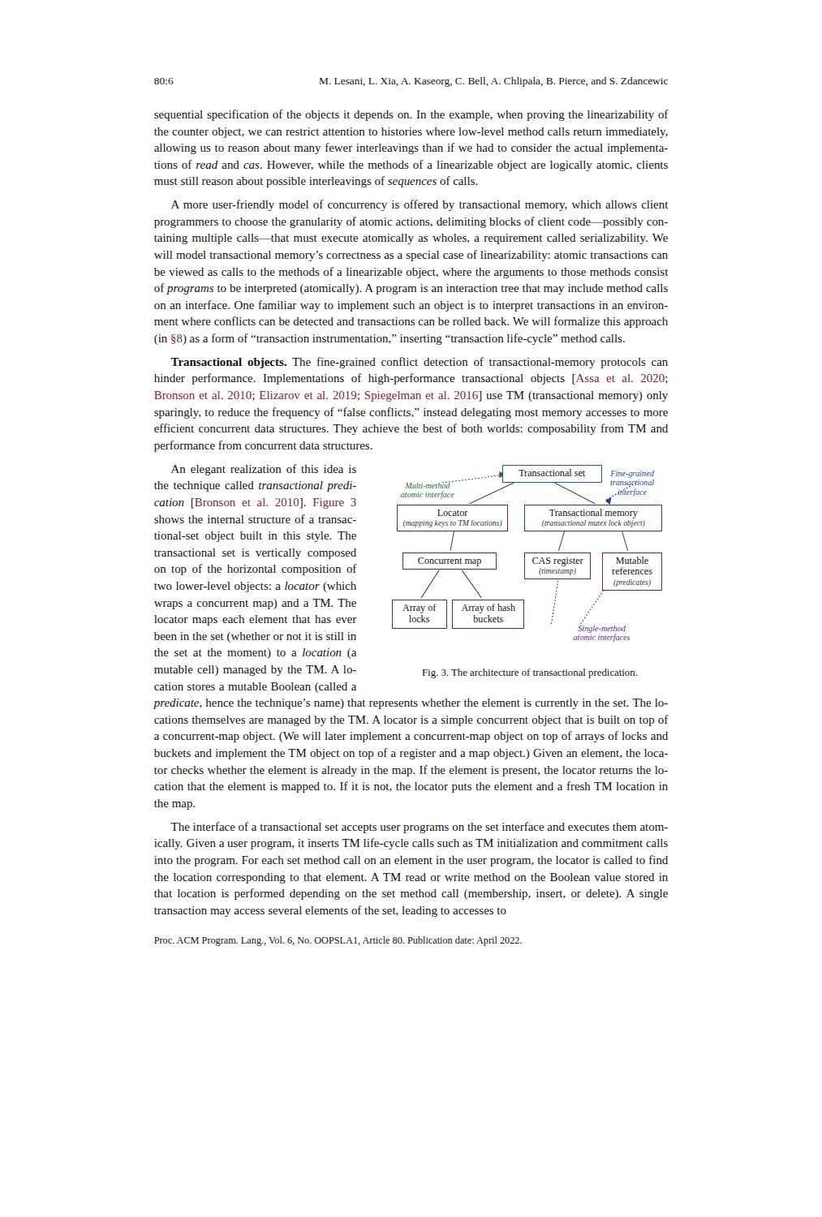80:6
M. Lesani, L. Xia, A. Kaseorg, C. Bell, A. Chlipala, B. Pierce, and S. Zdancewic
sequential specification of the objects it depends on. In the example, when proving the linearizability of the counter object, we can restrict attention to histories where low-level method calls return immediately, allowing us to reason about many fewer interleavings than if we had to consider the actual implementations of read and cas. However, while the methods of a linearizable object are logically atomic, clients must still reason about possible interleavings of sequences of calls.
A more user-friendly model of concurrency is offered by transactional memory, which allows client programmers to choose the granularity of atomic actions, delimiting blocks of client code—possibly containing multiple calls—that must execute atomically as wholes, a requirement called serializability. We will model transactional memory’s correctness as a special case of linearizability: atomic transactions can be viewed as calls to the methods of a linearizable object, where the arguments to those methods consist of programs to be interpreted (atomically). A program is an interaction tree that may include method calls on an interface. One familiar way to implement such an object is to interpret transactions in an environment where conflicts can be detected and transactions can be rolled back. We will formalize this approach (in §8) as a form of “transaction instrumentation,” inserting “transaction life-cycle” method calls.
Transactional objects. The fine-grained conflict detection of transactional-memory protocols can hinder performance. Implementations of high-performance transactional objects [Assa et al. 2020; Bronson et al. 2010; Elizarov et al. 2019; Spiegelman et al. 2016] use TM (transactional memory) only sparingly, to reduce the frequency of “false conflicts,” instead delegating most memory accesses to more efficient concurrent data structures. They achieve the best of both worlds: composability from TM and performance from concurrent data structures.
Multi-method
atomic interface
Fine-grained
transactional
interface
Single-method
atomic interfaces
Transactional set
Locator(mapping keys to TM locations)
Transactional memory(transactional mutex lock object)
Concurrent map
CAS register(timestamp)
Mutable references(predicates)
Array of locks
Array of hash buckets
Fig. 3. The architecture of transactional predication.
An elegant realization of this idea is the technique called transactional predication [Bronson et al. 2010]. Figure 3 shows the internal structure of a transactional-set object built in this style. The transactional set is vertically composed on top of the horizontal composition of two lower-level objects: a locator (which wraps a concurrent map) and a TM. The locator maps each element that has ever been in the set (whether or not it is still in the set at the moment) to a location (a mutable cell) managed by the TM. A location stores a mutable Boolean (called a predicate, hence the technique’s name) that represents whether the element is currently in the set. The locations themselves are managed by the TM. A locator is a simple concurrent object that is built on top of a concurrent-map object. (We will later implement a concurrent-map object on top of arrays of locks and buckets and implement the TM object on top of a register and a map object.) Given an element, the locator checks whether the element is already in the map. If the element is present, the locator returns the location that the element is mapped to. If it is not, the locator puts the element and a fresh TM location in the map.
The interface of a transactional set accepts user programs on the set interface and executes them atomically. Given a user program, it inserts TM life-cycle calls such as TM initialization and commitment calls into the program. For each set method call on an element in the user program, the locator is called to find the location corresponding to that element. A TM read or write method on the Boolean value stored in that location is performed depending on the set method call (membership, insert, or delete). A single transaction may access several elements of the set, leading to accesses to
Proc. ACM Program. Lang., Vol. 6, No. OOPSLA1, Article 80. Publication date: April 2022.